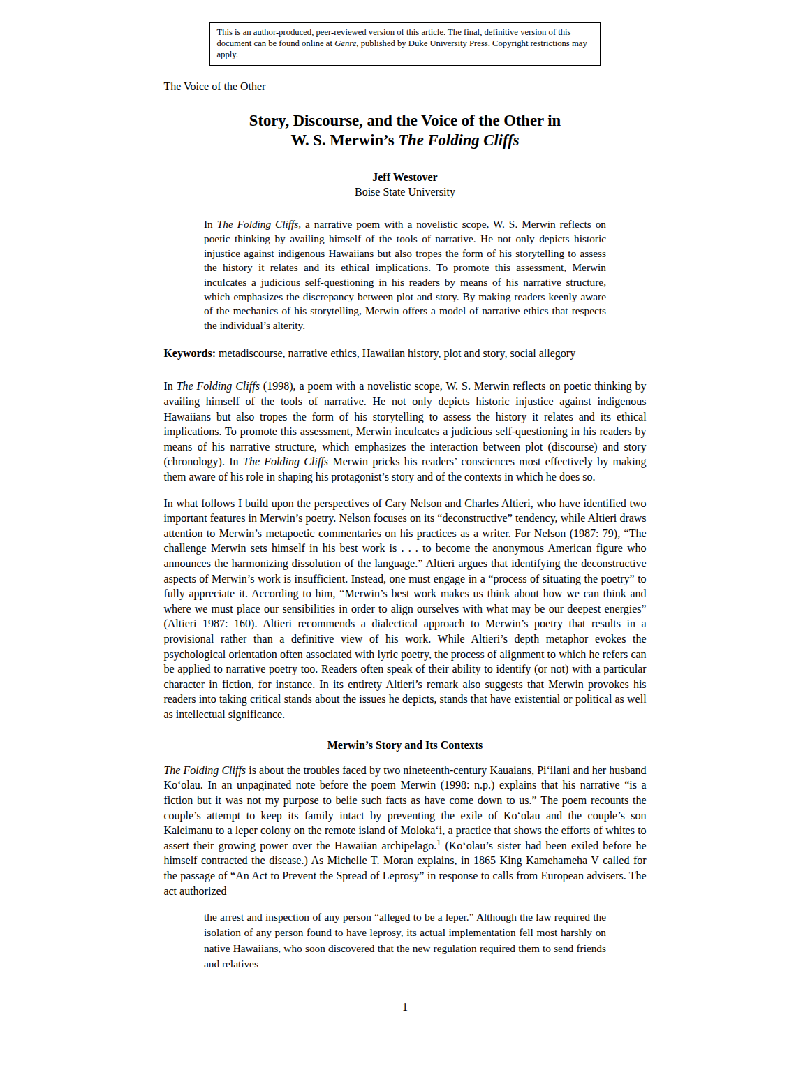This is an author-produced, peer-reviewed version of this article. The final, definitive version of this document can be found online at Genre, published by Duke University Press. Copyright restrictions may apply.
The Voice of the Other
Story, Discourse, and the Voice of the Other in
W. S. Merwin’s The Folding Cliffs
Jeff Westover
Boise State University
In The Folding Cliffs, a narrative poem with a novelistic scope, W. S. Merwin reflects on poetic thinking by availing himself of the tools of narrative. He not only depicts historic injustice against indigenous Hawaiians but also tropes the form of his storytelling to assess the history it relates and its ethical implications. To promote this assessment, Merwin inculcates a judicious self-questioning in his readers by means of his narrative structure, which emphasizes the discrepancy between plot and story. By making readers keenly aware of the mechanics of his storytelling, Merwin offers a model of narrative ethics that respects the individual’s alterity.
Keywords: metadiscourse, narrative ethics, Hawaiian history, plot and story, social allegory
In The Folding Cliffs (1998), a poem with a novelistic scope, W. S. Merwin reflects on poetic thinking by availing himself of the tools of narrative. He not only depicts historic injustice against indigenous Hawaiians but also tropes the form of his storytelling to assess the history it relates and its ethical implications. To promote this assessment, Merwin inculcates a judicious self-questioning in his readers by means of his narrative structure, which emphasizes the interaction between plot (discourse) and story (chronology). In The Folding Cliffs Merwin pricks his readers’ consciences most effectively by making them aware of his role in shaping his protagonist’s story and of the contexts in which he does so.
In what follows I build upon the perspectives of Cary Nelson and Charles Altieri, who have identified two important features in Merwin’s poetry. Nelson focuses on its “deconstructive” tendency, while Altieri draws attention to Merwin’s metapoetic commentaries on his practices as a writer. For Nelson (1987: 79), “The challenge Merwin sets himself in his best work is . . . to become the anonymous American figure who announces the harmonizing dissolution of the language.” Altieri argues that identifying the deconstructive aspects of Merwin’s work is insufficient. Instead, one must engage in a “process of situating the poetry” to fully appreciate it. According to him, “Merwin’s best work makes us think about how we can think and where we must place our sensibilities in order to align ourselves with what may be our deepest energies” (Altieri 1987: 160). Altieri recommends a dialectical approach to Merwin’s poetry that results in a provisional rather than a definitive view of his work. While Altieri’s depth metaphor evokes the psychological orientation often associated with lyric poetry, the process of alignment to which he refers can be applied to narrative poetry too. Readers often speak of their ability to identify (or not) with a particular character in fiction, for instance. In its entirety Altieri’s remark also suggests that Merwin provokes his readers into taking critical stands about the issues he depicts, stands that have existential or political as well as intellectual significance.
Merwin’s Story and Its Contexts
The Folding Cliffs is about the troubles faced by two nineteenth-century Kauaians, Pi‘ilani and her husband Ko‘olau. In an unpaginated note before the poem Merwin (1998: n.p.) explains that his narrative “is a fiction but it was not my purpose to belie such facts as have come down to us.” The poem recounts the couple’s attempt to keep its family intact by preventing the exile of Ko‘olau and the couple’s son Kaleimanu to a leper colony on the remote island of Moloka‘i, a practice that shows the efforts of whites to assert their growing power over the Hawaiian archipelago.1 (Ko‘olau’s sister had been exiled before he himself contracted the disease.) As Michelle T. Moran explains, in 1865 King Kamehameha V called for the passage of “An Act to Prevent the Spread of Leprosy” in response to calls from European advisers. The act authorized
the arrest and inspection of any person “alleged to be a leper.” Although the law required the isolation of any person found to have leprosy, its actual implementation fell most harshly on native Hawaiians, who soon discovered that the new regulation required them to send friends and relatives
1